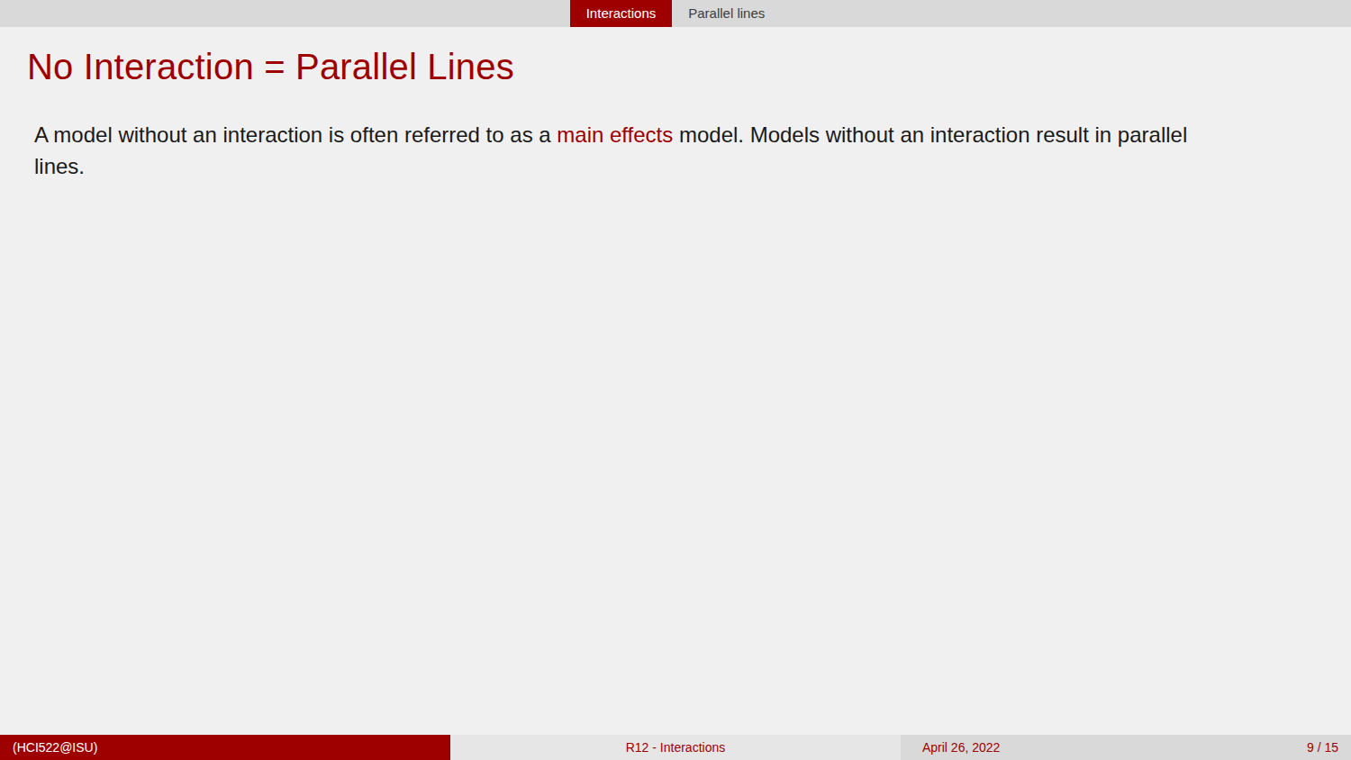Interactions
Parallel lines
No Interaction = Parallel Lines
A model without an interaction is often referred to as a main effects model. Models without an interaction result in parallel lines.
(HCI522@ISU)
R12 - Interactions
April 26, 2022 9 / 15